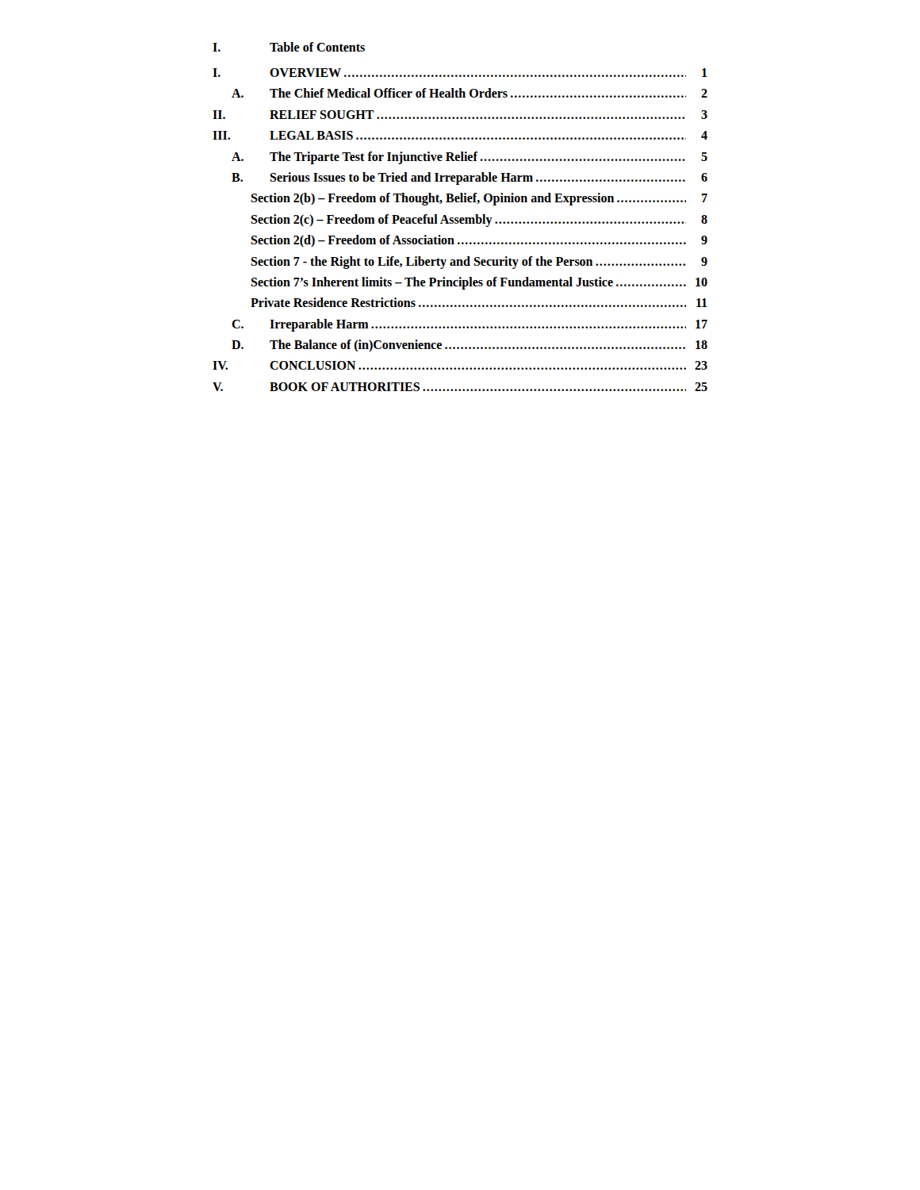I. Table of Contents
I. OVERVIEW ................................................................................................................. 1
A. The Chief Medical Officer of Health Orders ............................................................. 2
II. RELIEF SOUGHT ......................................................................................................... 3
III. LEGAL BASIS ............................................................................................................. 4
A. The Triparte Test for Injunctive Relief ....................................................................... 5
B. Serious Issues to be Tried and Irreparable Harm ..................................................... 6
Section 2(b) – Freedom of Thought, Belief, Opinion and Expression .............................. 7
Section 2(c) – Freedom of Peaceful Assembly ..................................................................... 8
Section 2(d) – Freedom of Association ................................................................................ 9
Section 7 - the Right to Life, Liberty and Security of the Person ..................................... 9
Section 7’s Inherent limits – The Principles of Fundamental Justice ............................. 10
Private Residence Restrictions .......................................................................................... 11
C. Irreparable Harm ......................................................................................................... 17
D. The Balance of (in)Convenience ................................................................................ 18
IV. CONCLUSION ........................................................................................................... 23
V. BOOK OF AUTHORITIES .......................................................................................... 25